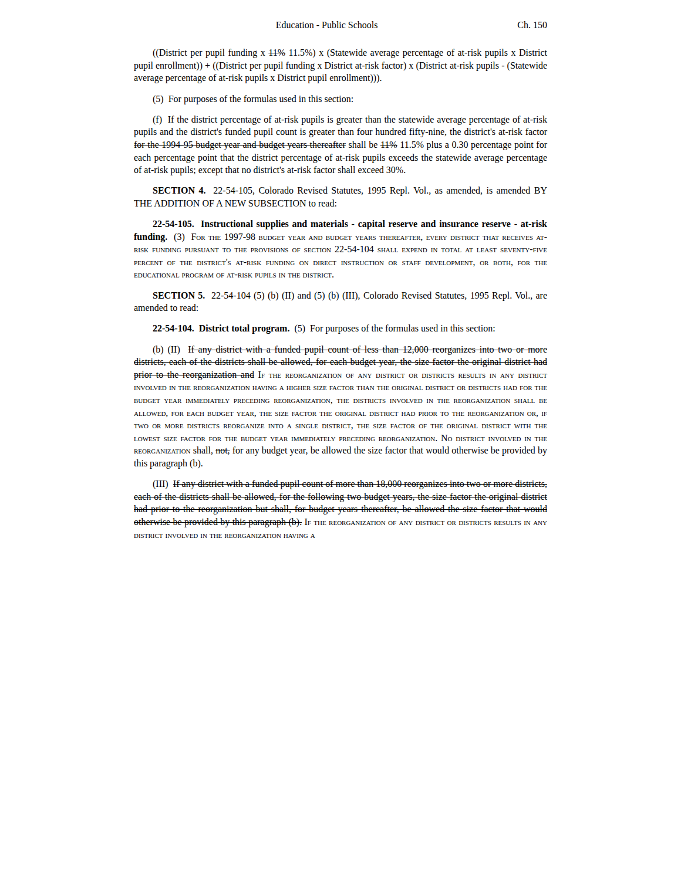Education - Public Schools
Ch. 150
((District per pupil funding x 11% 11.5%) x (Statewide average percentage of at-risk pupils x District pupil enrollment)) + ((District per pupil funding x District at-risk factor) x (District at-risk pupils - (Statewide average percentage of at-risk pupils x District pupil enrollment))).
(5) For purposes of the formulas used in this section:
(f) If the district percentage of at-risk pupils is greater than the statewide average percentage of at-risk pupils and the district's funded pupil count is greater than four hundred fifty-nine, the district's at-risk factor for the 1994-95 budget year and budget years thereafter shall be 11% 11.5% plus a 0.30 percentage point for each percentage point that the district percentage of at-risk pupils exceeds the statewide average percentage of at-risk pupils; except that no district's at-risk factor shall exceed 30%.
SECTION 4. 22-54-105, Colorado Revised Statutes, 1995 Repl. Vol., as amended, is amended BY THE ADDITION OF A NEW SUBSECTION to read:
22-54-105. Instructional supplies and materials - capital reserve and insurance reserve - at-risk funding. (3) For the 1997-98 budget year and budget years thereafter, every district that receives at-risk funding pursuant to the provisions of section 22-54-104 shall expend in total at least seventy-five percent of the district's at-risk funding on direct instruction or staff development, or both, for the educational program of at-risk pupils in the district.
SECTION 5. 22-54-104 (5) (b) (II) and (5) (b) (III), Colorado Revised Statutes, 1995 Repl. Vol., are amended to read:
22-54-104. District total program. (5) For purposes of the formulas used in this section:
(b) (II) If any district with a funded pupil count of less than 12,000 reorganizes into two or more districts, each of the districts shall be allowed, for each budget year, the size factor the original district had prior to the reorganization and If the reorganization of any district or districts results in any district involved in the reorganization having a higher size factor than the original district or districts had for the budget year immediately preceding reorganization, the districts involved in the reorganization shall be allowed, for each budget year, the size factor the original district had prior to the reorganization or, if two or more districts reorganize into a single district, the size factor of the original district with the lowest size factor for the budget year immediately preceding reorganization. No district involved in the reorganization shall, not, for any budget year, be allowed the size factor that would otherwise be provided by this paragraph (b).
(III) If any district with a funded pupil count of more than 18,000 reorganizes into two or more districts, each of the districts shall be allowed, for the following two budget years, the size factor the original district had prior to the reorganization but shall, for budget years thereafter, be allowed the size factor that would otherwise be provided by this paragraph (b). If the reorganization of any district or districts results in any district involved in the reorganization having a